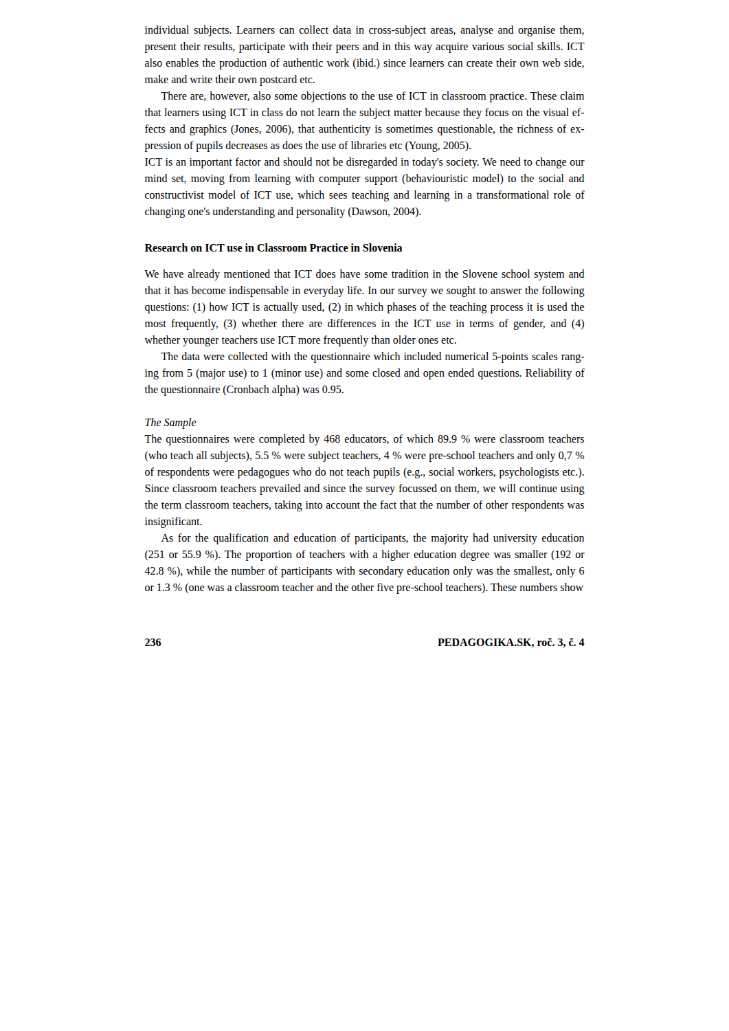individual subjects. Learners can collect data in cross-subject areas, analyse and organise them, present their results, participate with their peers and in this way acquire various social skills. ICT also enables the production of authentic work (ibid.) since learners can create their own web side, make and write their own postcard etc.
There are, however, also some objections to the use of ICT in classroom practice. These claim that learners using ICT in class do not learn the subject matter because they focus on the visual effects and graphics (Jones, 2006), that authenticity is sometimes questionable, the richness of expression of pupils decreases as does the use of libraries etc (Young, 2005).
ICT is an important factor and should not be disregarded in today's society. We need to change our mind set, moving from learning with computer support (behaviouristic model) to the social and constructivist model of ICT use, which sees teaching and learning in a transformational role of changing one's understanding and personality (Dawson, 2004).
Research on ICT use in Classroom Practice in Slovenia
We have already mentioned that ICT does have some tradition in the Slovene school system and that it has become indispensable in everyday life. In our survey we sought to answer the following questions: (1) how ICT is actually used, (2) in which phases of the teaching process it is used the most frequently, (3) whether there are differences in the ICT use in terms of gender, and (4) whether younger teachers use ICT more frequently than older ones etc.
The data were collected with the questionnaire which included numerical 5-points scales ranging from 5 (major use) to 1 (minor use) and some closed and open ended questions. Reliability of the questionnaire (Cronbach alpha) was 0.95.
The Sample
The questionnaires were completed by 468 educators, of which 89.9 % were classroom teachers (who teach all subjects), 5.5 % were subject teachers, 4 % were pre-school teachers and only 0,7 % of respondents were pedagogues who do not teach pupils (e.g., social workers, psychologists etc.). Since classroom teachers prevailed and since the survey focussed on them, we will continue using the term classroom teachers, taking into account the fact that the number of other respondents was insignificant.
As for the qualification and education of participants, the majority had university education (251 or 55.9 %). The proportion of teachers with a higher education degree was smaller (192 or 42.8 %), while the number of participants with secondary education only was the smallest, only 6 or 1.3 % (one was a classroom teacher and the other five pre-school teachers). These numbers show
236 PEDAGOGIKA.SK, roč. 3, č. 4